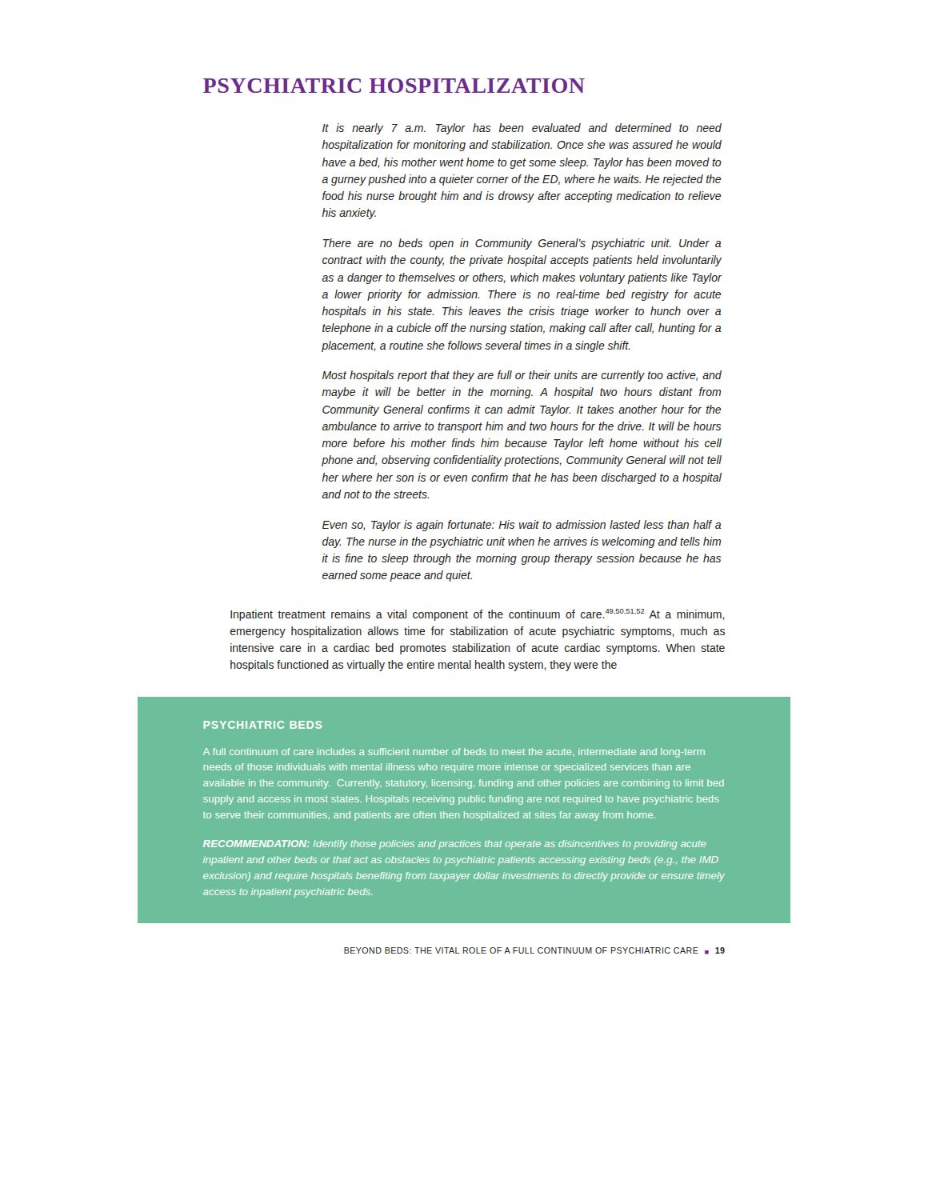Psychiatric Hospitalization
It is nearly 7 a.m. Taylor has been evaluated and determined to need hospitalization for monitoring and stabilization. Once she was assured he would have a bed, his mother went home to get some sleep. Taylor has been moved to a gurney pushed into a quieter corner of the ED, where he waits. He rejected the food his nurse brought him and is drowsy after accepting medication to relieve his anxiety.
There are no beds open in Community General’s psychiatric unit. Under a contract with the county, the private hospital accepts patients held involuntarily as a danger to themselves or others, which makes voluntary patients like Taylor a lower priority for admission. There is no real-time bed registry for acute hospitals in his state. This leaves the crisis triage worker to hunch over a telephone in a cubicle off the nursing station, making call after call, hunting for a placement, a routine she follows several times in a single shift.
Most hospitals report that they are full or their units are currently too active, and maybe it will be better in the morning. A hospital two hours distant from Community General confirms it can admit Taylor. It takes another hour for the ambulance to arrive to transport him and two hours for the drive. It will be hours more before his mother finds him because Taylor left home without his cell phone and, observing confidentiality protections, Community General will not tell her where her son is or even confirm that he has been discharged to a hospital and not to the streets.
Even so, Taylor is again fortunate: His wait to admission lasted less than half a day. The nurse in the psychiatric unit when he arrives is welcoming and tells him it is fine to sleep through the morning group therapy session because he has earned some peace and quiet.
Inpatient treatment remains a vital component of the continuum of care.49,50,51,52 At a minimum, emergency hospitalization allows time for stabilization of acute psychiatric symptoms, much as intensive care in a cardiac bed promotes stabilization of acute cardiac symptoms. When state hospitals functioned as virtually the entire mental health system, they were the
Psychiatric Beds
A full continuum of care includes a sufficient number of beds to meet the acute, intermediate and long-term needs of those individuals with mental illness who require more intense or specialized services than are available in the community. Currently, statutory, licensing, funding and other policies are combining to limit bed supply and access in most states. Hospitals receiving public funding are not required to have psychiatric beds to serve their communities, and patients are often then hospitalized at sites far away from home.
RECOMMENDATION: Identify those policies and practices that operate as disincentives to providing acute inpatient and other beds or that act as obstacles to psychiatric patients accessing existing beds (e.g., the IMD exclusion) and require hospitals benefiting from taxpayer dollar investments to directly provide or ensure timely access to inpatient psychiatric beds.
BEYOND BEDS: THE VITAL ROLE OF A FULL CONTINUUM OF PSYCHIATRIC CARE ■ 19